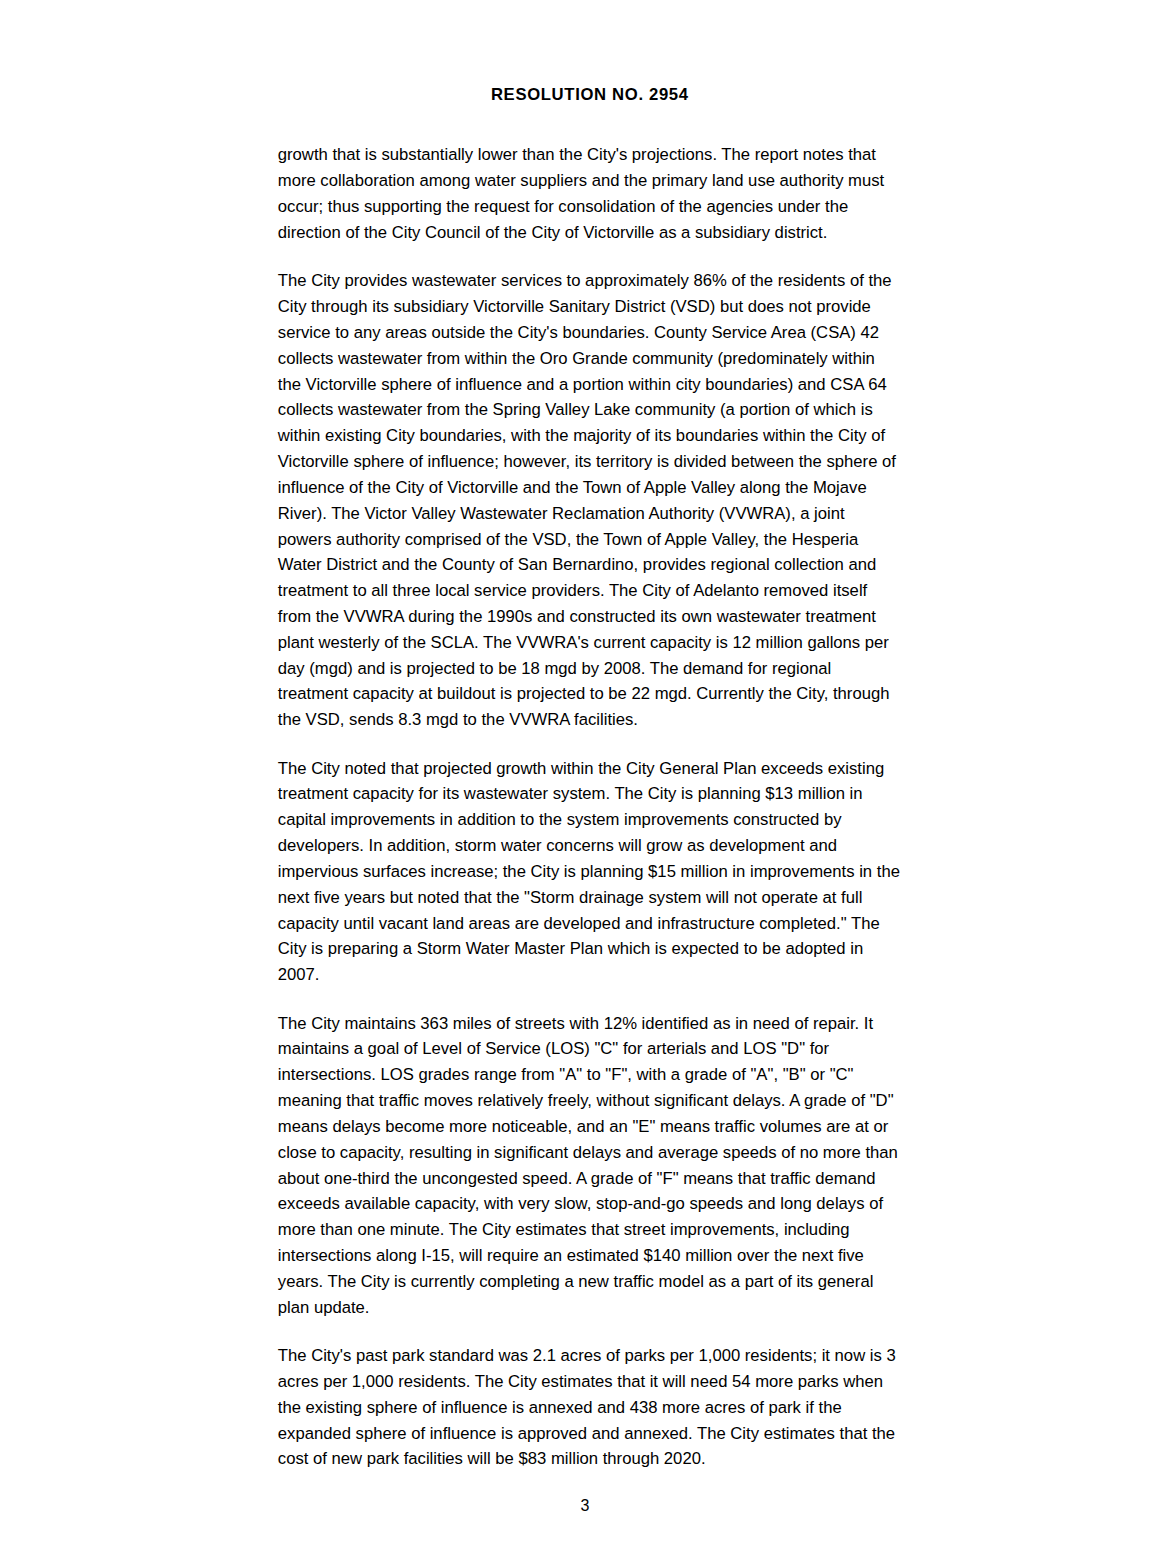RESOLUTION NO. 2954
growth that is substantially lower than the City's projections. The report notes that more collaboration among water suppliers and the primary land use authority must occur; thus supporting the request for consolidation of the agencies under the direction of the City Council of the City of Victorville as a subsidiary district.
The City provides wastewater services to approximately 86% of the residents of the City through its subsidiary Victorville Sanitary District (VSD) but does not provide service to any areas outside the City's boundaries. County Service Area (CSA) 42 collects wastewater from within the Oro Grande community (predominately within the Victorville sphere of influence and a portion within city boundaries) and CSA 64 collects wastewater from the Spring Valley Lake community (a portion of which is within existing City boundaries, with the majority of its boundaries within the City of Victorville sphere of influence; however, its territory is divided between the sphere of influence of the City of Victorville and the Town of Apple Valley along the Mojave River). The Victor Valley Wastewater Reclamation Authority (VVWRA), a joint powers authority comprised of the VSD, the Town of Apple Valley, the Hesperia Water District and the County of San Bernardino, provides regional collection and treatment to all three local service providers. The City of Adelanto removed itself from the VVWRA during the 1990s and constructed its own wastewater treatment plant westerly of the SCLA. The VVWRA's current capacity is 12 million gallons per day (mgd) and is projected to be 18 mgd by 2008. The demand for regional treatment capacity at buildout is projected to be 22 mgd. Currently the City, through the VSD, sends 8.3 mgd to the VVWRA facilities.
The City noted that projected growth within the City General Plan exceeds existing treatment capacity for its wastewater system. The City is planning $13 million in capital improvements in addition to the system improvements constructed by developers. In addition, storm water concerns will grow as development and impervious surfaces increase; the City is planning $15 million in improvements in the next five years but noted that the "Storm drainage system will not operate at full capacity until vacant land areas are developed and infrastructure completed." The City is preparing a Storm Water Master Plan which is expected to be adopted in 2007.
The City maintains 363 miles of streets with 12% identified as in need of repair. It maintains a goal of Level of Service (LOS) "C" for arterials and LOS "D" for intersections. LOS grades range from "A" to "F", with a grade of "A", "B" or "C" meaning that traffic moves relatively freely, without significant delays. A grade of "D" means delays become more noticeable, and an "E" means traffic volumes are at or close to capacity, resulting in significant delays and average speeds of no more than about one-third the uncongested speed. A grade of "F" means that traffic demand exceeds available capacity, with very slow, stop-and-go speeds and long delays of more than one minute. The City estimates that street improvements, including intersections along I-15, will require an estimated $140 million over the next five years. The City is currently completing a new traffic model as a part of its general plan update.
The City's past park standard was 2.1 acres of parks per 1,000 residents; it now is 3 acres per 1,000 residents. The City estimates that it will need 54 more parks when the existing sphere of influence is annexed and 438 more acres of park if the expanded sphere of influence is approved and annexed. The City estimates that the cost of new park facilities will be $83 million through 2020.
3